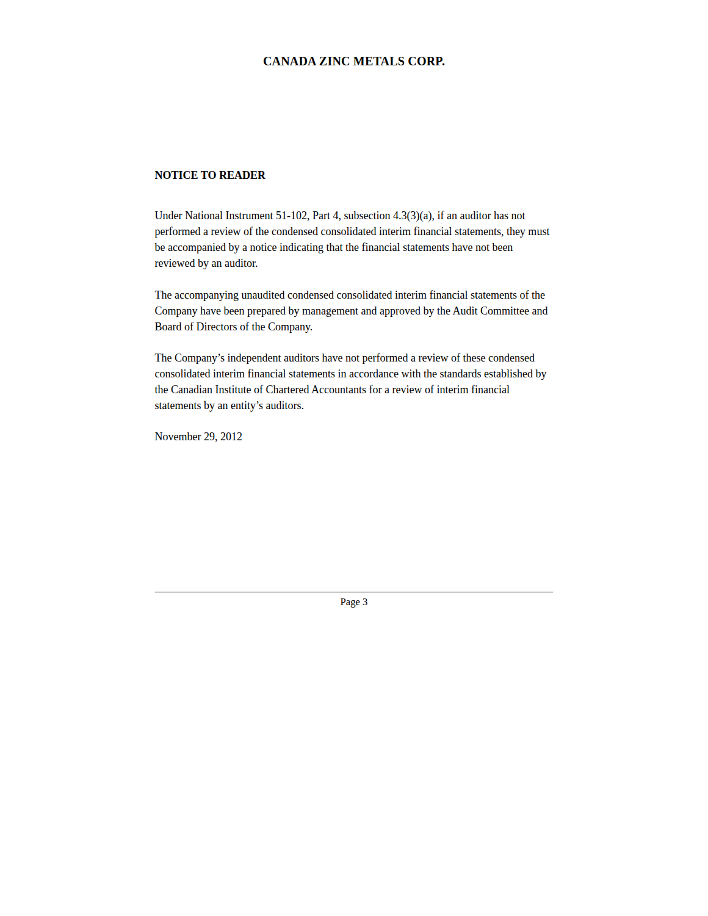CANADA ZINC METALS CORP.
NOTICE TO READER
Under National Instrument 51-102, Part 4, subsection 4.3(3)(a), if an auditor has not performed a review of the condensed consolidated interim financial statements, they must be accompanied by a notice indicating that the financial statements have not been reviewed by an auditor.
The accompanying unaudited condensed consolidated interim financial statements of the Company have been prepared by management and approved by the Audit Committee and Board of Directors of the Company.
The Company’s independent auditors have not performed a review of these condensed consolidated interim financial statements in accordance with the standards established by the Canadian Institute of Chartered Accountants for a review of interim financial statements by an entity’s auditors.
November 29, 2012
Page 3